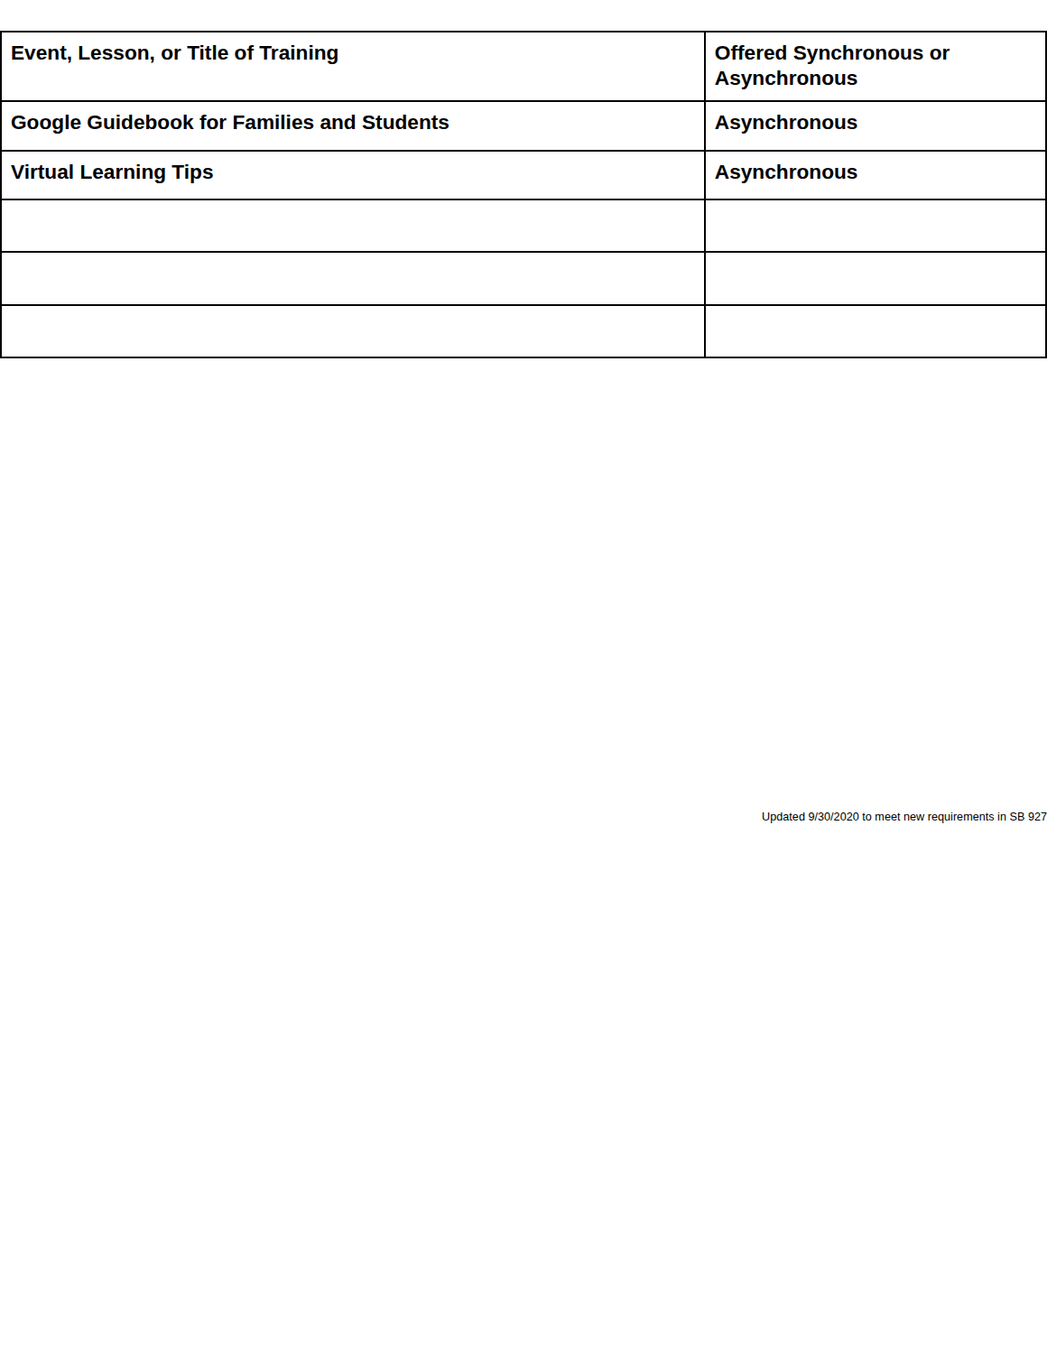| Event, Lesson, or Title of Training | Offered Synchronous or Asynchronous |
| Google Guidebook for Families and Students | Asynchronous |
| Virtual Learning Tips | Asynchronous |
Updated 9/30/2020 to meet new requirements in SB 927